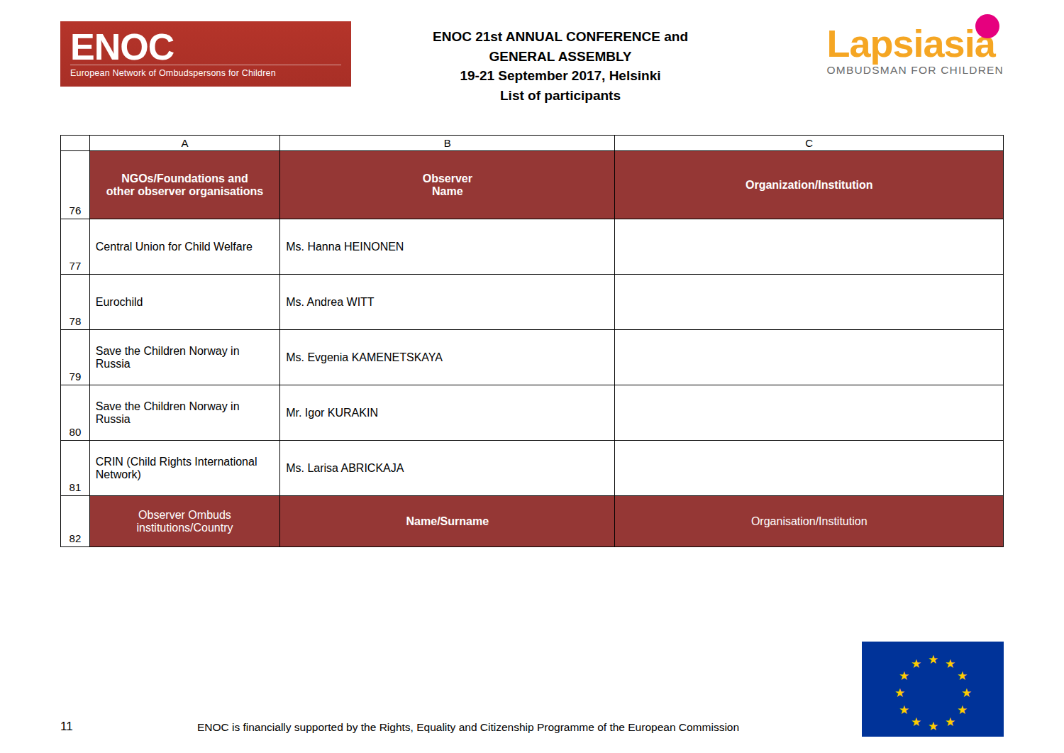ENOC
European Network of Ombudspersons for Children
ENOC 21st ANNUAL CONFERENCE and
GENERAL ASSEMBLY
19-21 September 2017, Helsinki
List of participants
Lapsiasia
OMBUDSMAN FOR CHILDREN
| | A | B | C |
| --- | --- | --- | --- |
| 76 | NGOs/Foundations and other observer organisations | Observer Name | Organization/Institution |
| 77 | Central Union for Child Welfare | Ms. Hanna HEINONEN | |
| 78 | Eurochild | Ms. Andrea WITT | |
| 79 | Save the Children Norway in Russia | Ms. Evgenia KAMENETSKAYA | |
| 80 | Save the Children Norway in Russia | Mr. Igor KURAKIN | |
| 81 | CRIN (Child Rights International Network) | Ms. Larisa ABRICKAJA | |
| 82 | Observer Ombuds institutions/Country | Name/Surname | Organisation/Institution |
11
ENOC is financially supported by the Rights, Equality and Citizenship Programme of the European Commission
★
★
★
★
★
★
★
★
★
★
★
★